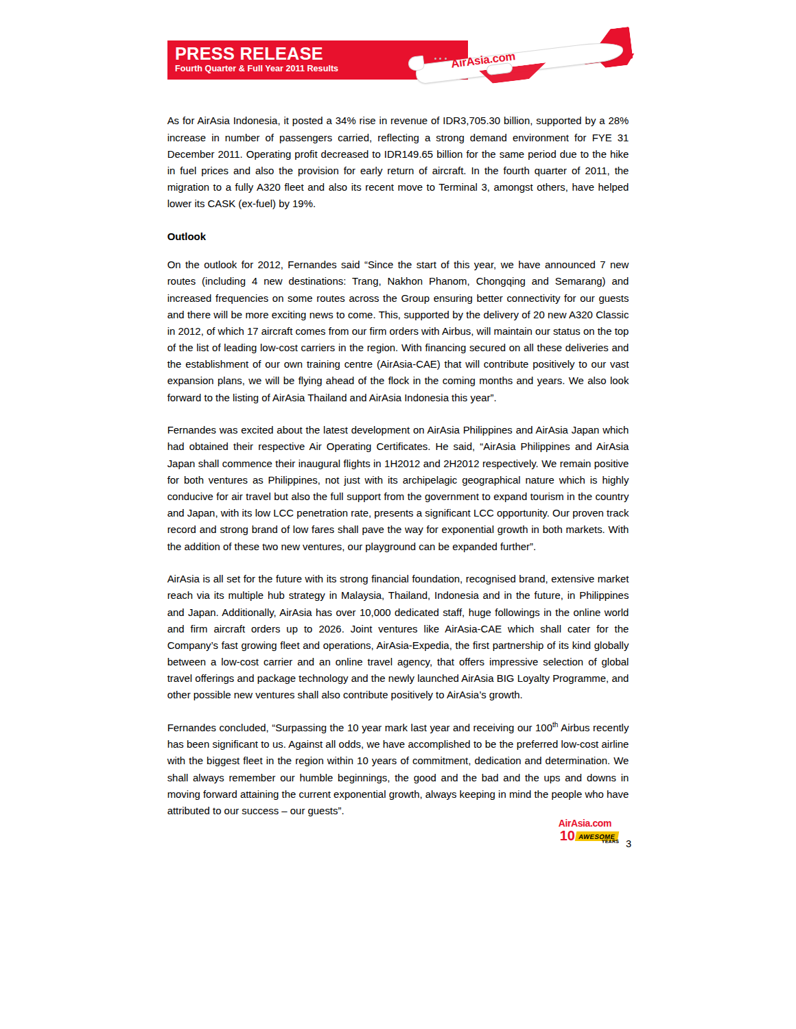PRESS RELEASE
Fourth Quarter & Full Year 2011 Results
AirAsia.com
As for AirAsia Indonesia, it posted a 34% rise in revenue of IDR3,705.30 billion, supported by a 28% increase in number of passengers carried, reflecting a strong demand environment for FYE 31 December 2011. Operating profit decreased to IDR149.65 billion for the same period due to the hike in fuel prices and also the provision for early return of aircraft. In the fourth quarter of 2011, the migration to a fully A320 fleet and also its recent move to Terminal 3, amongst others, have helped lower its CASK (ex-fuel) by 19%.
Outlook
On the outlook for 2012, Fernandes said “Since the start of this year, we have announced 7 new routes (including 4 new destinations: Trang, Nakhon Phanom, Chongqing and Semarang) and increased frequencies on some routes across the Group ensuring better connectivity for our guests and there will be more exciting news to come. This, supported by the delivery of 20 new A320 Classic in 2012, of which 17 aircraft comes from our firm orders with Airbus, will maintain our status on the top of the list of leading low-cost carriers in the region. With financing secured on all these deliveries and the establishment of our own training centre (AirAsia-CAE) that will contribute positively to our vast expansion plans, we will be flying ahead of the flock in the coming months and years. We also look forward to the listing of AirAsia Thailand and AirAsia Indonesia this year”.
Fernandes was excited about the latest development on AirAsia Philippines and AirAsia Japan which had obtained their respective Air Operating Certificates. He said, “AirAsia Philippines and AirAsia Japan shall commence their inaugural flights in 1H2012 and 2H2012 respectively. We remain positive for both ventures as Philippines, not just with its archipelagic geographical nature which is highly conducive for air travel but also the full support from the government to expand tourism in the country and Japan, with its low LCC penetration rate, presents a significant LCC opportunity. Our proven track record and strong brand of low fares shall pave the way for exponential growth in both markets. With the addition of these two new ventures, our playground can be expanded further”.
AirAsia is all set for the future with its strong financial foundation, recognised brand, extensive market reach via its multiple hub strategy in Malaysia, Thailand, Indonesia and in the future, in Philippines and Japan. Additionally, AirAsia has over 10,000 dedicated staff, huge followings in the online world and firm aircraft orders up to 2026. Joint ventures like AirAsia-CAE which shall cater for the Company’s fast growing fleet and operations, AirAsia-Expedia, the first partnership of its kind globally between a low-cost carrier and an online travel agency, that offers impressive selection of global travel offerings and package technology and the newly launched AirAsia BIG Loyalty Programme, and other possible new ventures shall also contribute positively to AirAsia’s growth.
Fernandes concluded, “Surpassing the 10 year mark last year and receiving our 100th Airbus recently has been significant to us. Against all odds, we have accomplished to be the preferred low-cost airline with the biggest fleet in the region within 10 years of commitment, dedication and determination. We shall always remember our humble beginnings, the good and the bad and the ups and downs in moving forward attaining the current exponential growth, always keeping in mind the people who have attributed to our success – our guests”.
AirAsia.com
10
AWESOME
YEARS
3